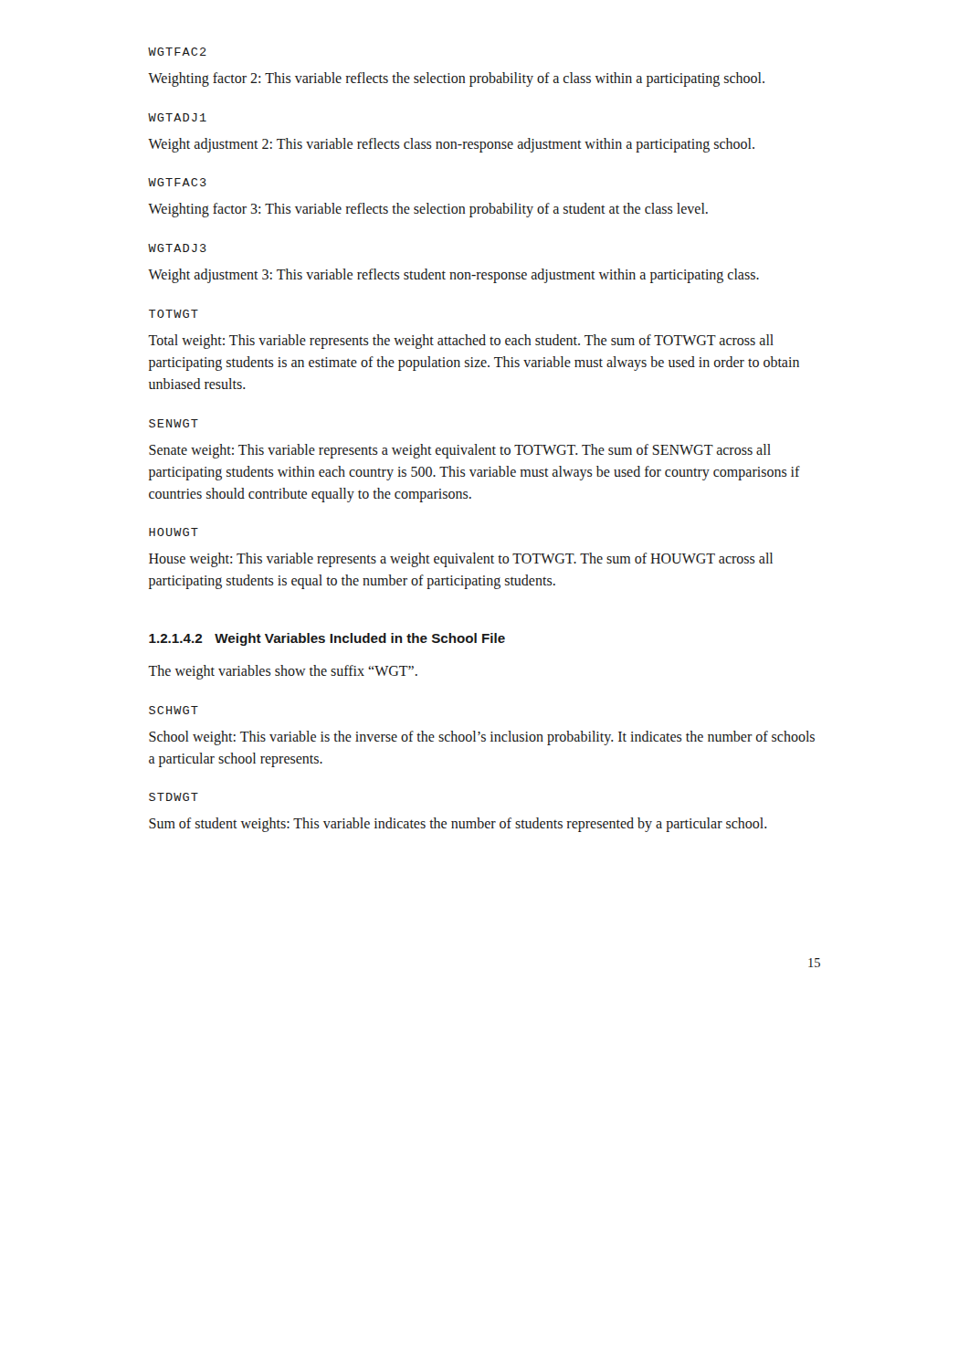WGTFAC2
Weighting factor 2: This variable reflects the selection probability of a class within a participating school.
WGTADJ1
Weight adjustment 2: This variable reflects class non-response adjustment within a participating school.
WGTFAC3
Weighting factor 3: This variable reflects the selection probability of a student at the class level.
WGTADJ3
Weight adjustment 3: This variable reflects student non-response adjustment within a participating class.
TOTWGT
Total weight: This variable represents the weight attached to each student. The sum of TOTWGT across all participating students is an estimate of the population size. This variable must always be used in order to obtain unbiased results.
SENWGT
Senate weight: This variable represents a weight equivalent to TOTWGT. The sum of SENWGT across all participating students within each country is 500. This variable must always be used for country comparisons if countries should contribute equally to the comparisons.
HOUWGT
House weight: This variable represents a weight equivalent to TOTWGT. The sum of HOUWGT across all participating students is equal to the number of participating students.
1.2.1.4.2 Weight Variables Included in the School File
The weight variables show the suffix “WGT”.
SCHWGT
School weight: This variable is the inverse of the school’s inclusion probability. It indicates the number of schools a particular school represents.
STDWGT
Sum of student weights: This variable indicates the number of students represented by a particular school.
15